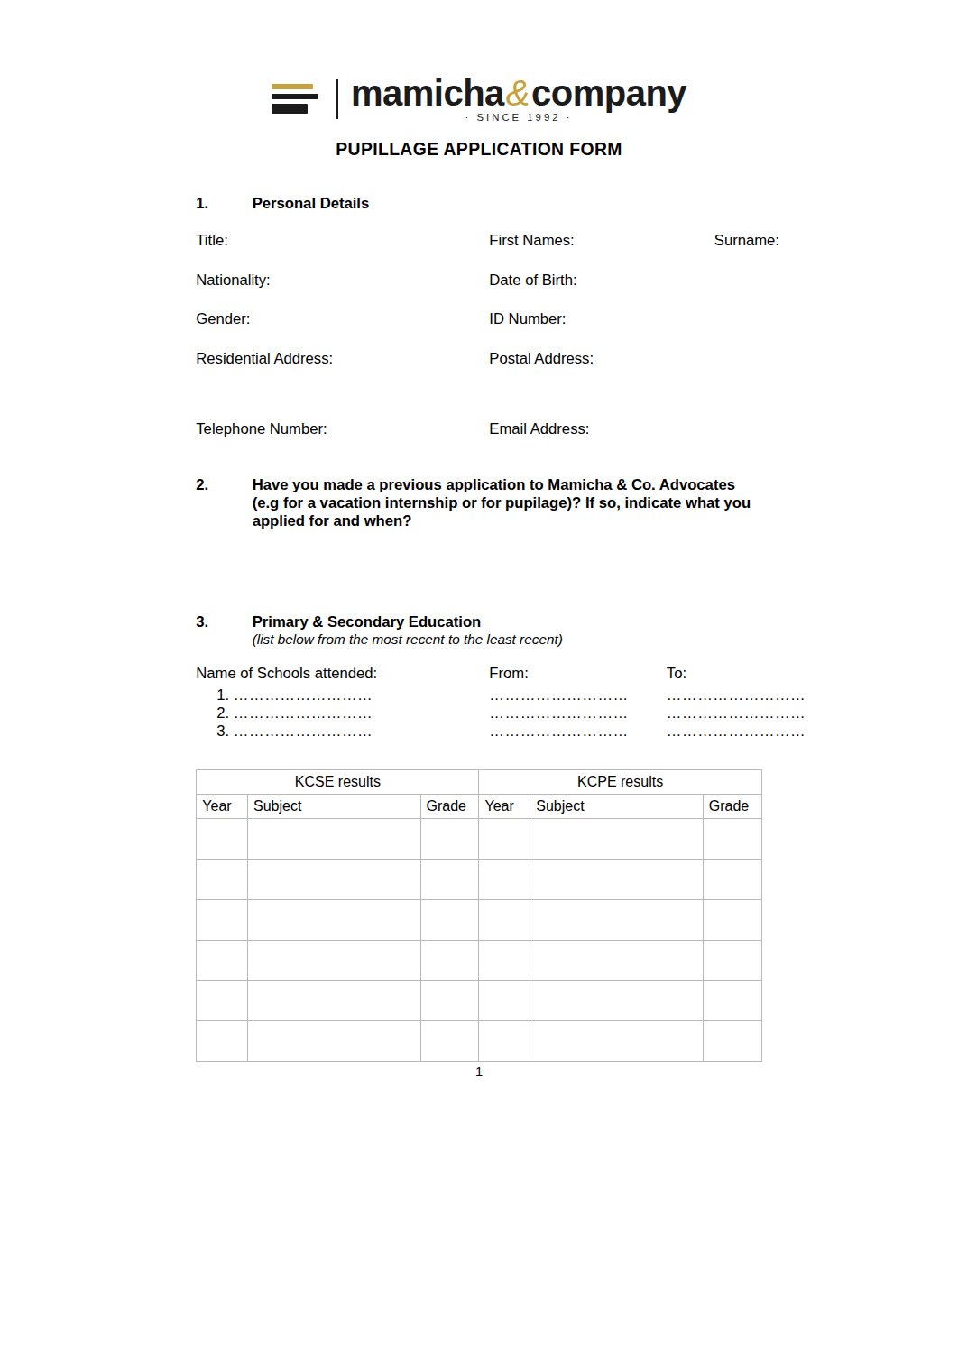mamicha&company
· SINCE 1992 ·
PUPILLAGE APPLICATION FORM
1.
Personal Details
Title:
First Names:
Surname:
Nationality:
Date of Birth:
Gender:
ID Number:
Residential Address:
Postal Address:
Telephone Number:
Email Address:
2.
Have you made a previous application to Mamicha & Co. Advocates (e.g for a vacation internship or for pupilage)? If so, indicate what you applied for and when?
3.
Primary & Secondary Education
(list below from the most recent to the least recent)
Name of Schools attended:
From:
To:
………………………
………………………
………………………
………………………
………………………
………………………
………………………
………………………
………………………
| KCSE results | KCPE results |
| --- | --- |
| Year | Subject | Grade | Year | Subject | Grade |
1